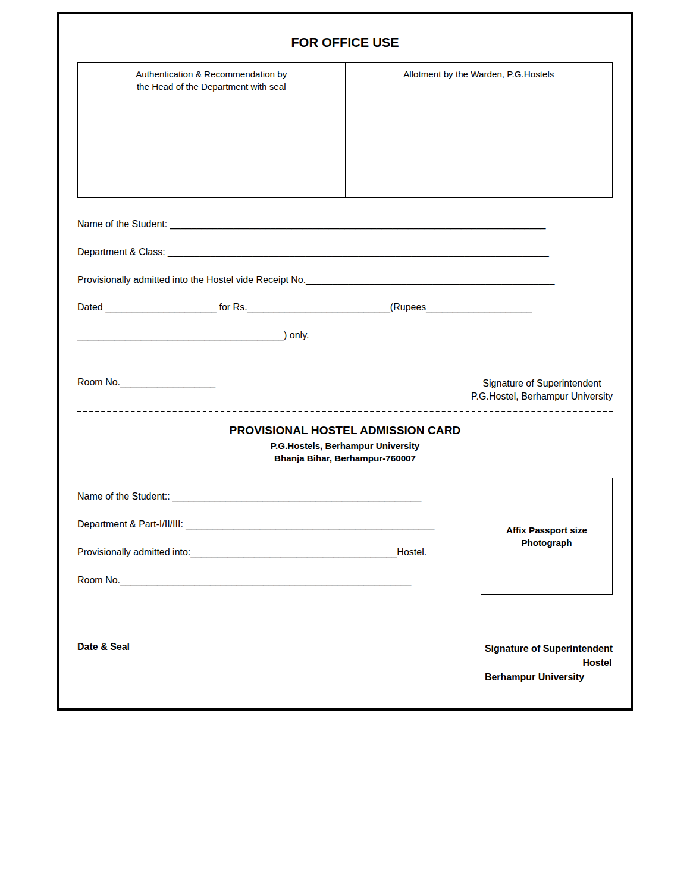FOR OFFICE USE
| Authentication & Recommendation by the Head of the Department with seal | Allotment by the Warden, P.G.Hostels |
Name of the Student: _______________________________________________________________________
Department & Class: ________________________________________________________________________
Provisionally admitted into the Hostel vide Receipt No._______________________________________________
Dated _____________________ for Rs.___________________________(Rupees____________________
_______________________________________) only.
Room No.__________________
Signature of Superintendent
P.G.Hostel, Berhampur University
PROVISIONAL HOSTEL ADMISSION CARD
P.G.Hostels, Berhampur University
Bhanja Bihar, Berhampur-760007
Name of the Student:: _______________________________________________
Department & Part-I/II/III: _______________________________________________
Provisionally admitted into:_______________________________________Hostel.
Room No._______________________________________________________
Affix Passport size
Photograph
Date & Seal
Signature of Superintendent
__________________ Hostel
Berhampur University